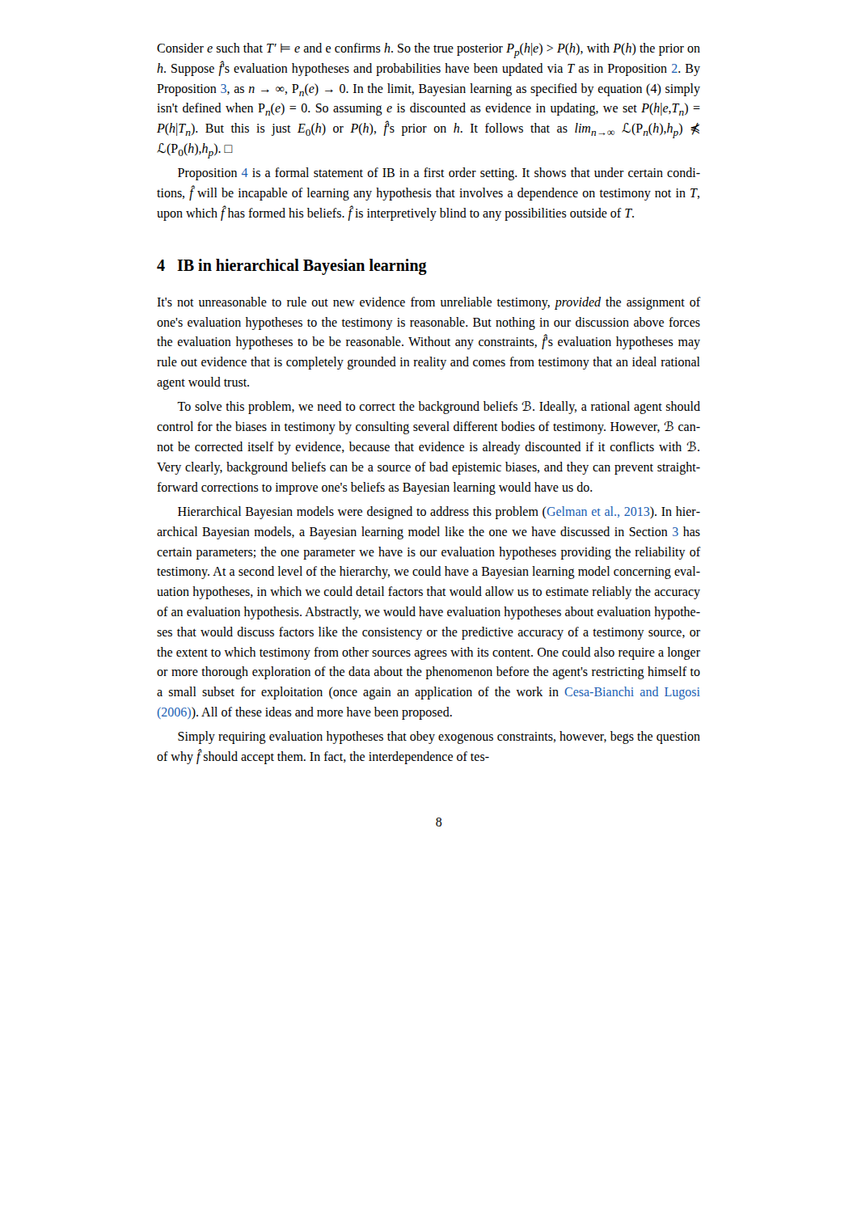Consider e such that T′ ⊨ e and e confirms h. So the true posterior Pp(h|e) > P(h), with P(h) the prior on h. Suppose f̂'s evaluation hypotheses and probabilities have been updated via T as in Proposition 2. By Proposition 3, as n → ∞, Pn(e) → 0. In the limit, Bayesian learning as specified by equation (4) simply isn't defined when Pn(e) = 0. So assuming e is discounted as evidence in updating, we set P(h|e,Tn) = P(h|Tn). But this is just E0(h) or P(h), f̂'s prior on h. It follows that as limn→∞ ℒ(Pn(h),hp) ⋠ ℒ(P0(h),hp). □
Proposition 4 is a formal statement of IB in a first order setting. It shows that under certain conditions, f̂ will be incapable of learning any hypothesis that involves a dependence on testimony not in T, upon which f̂ has formed his beliefs. f̂ is interpretively blind to any possibilities outside of T.
4 IB in hierarchical Bayesian learning
It's not unreasonable to rule out new evidence from unreliable testimony, provided the assignment of one's evaluation hypotheses to the testimony is reasonable. But nothing in our discussion above forces the evaluation hypotheses to be be reasonable. Without any constraints, f̂'s evaluation hypotheses may rule out evidence that is completely grounded in reality and comes from testimony that an ideal rational agent would trust.
To solve this problem, we need to correct the background beliefs ℬ. Ideally, a rational agent should control for the biases in testimony by consulting several different bodies of testimony. However, ℬ cannot be corrected itself by evidence, because that evidence is already discounted if it conflicts with ℬ. Very clearly, background beliefs can be a source of bad epistemic biases, and they can prevent straightforward corrections to improve one's beliefs as Bayesian learning would have us do.
Hierarchical Bayesian models were designed to address this problem (Gelman et al., 2013). In hierarchical Bayesian models, a Bayesian learning model like the one we have discussed in Section 3 has certain parameters; the one parameter we have is our evaluation hypotheses providing the reliability of testimony. At a second level of the hierarchy, we could have a Bayesian learning model concerning evaluation hypotheses, in which we could detail factors that would allow us to estimate reliably the accuracy of an evaluation hypothesis. Abstractly, we would have evaluation hypotheses about evaluation hypotheses that would discuss factors like the consistency or the predictive accuracy of a testimony source, or the extent to which testimony from other sources agrees with its content. One could also require a longer or more thorough exploration of the data about the phenomenon before the agent's restricting himself to a small subset for exploitation (once again an application of the work in Cesa-Bianchi and Lugosi (2006)). All of these ideas and more have been proposed.
Simply requiring evaluation hypotheses that obey exogenous constraints, however, begs the question of why f̂ should accept them. In fact, the interdependence of tes-
8